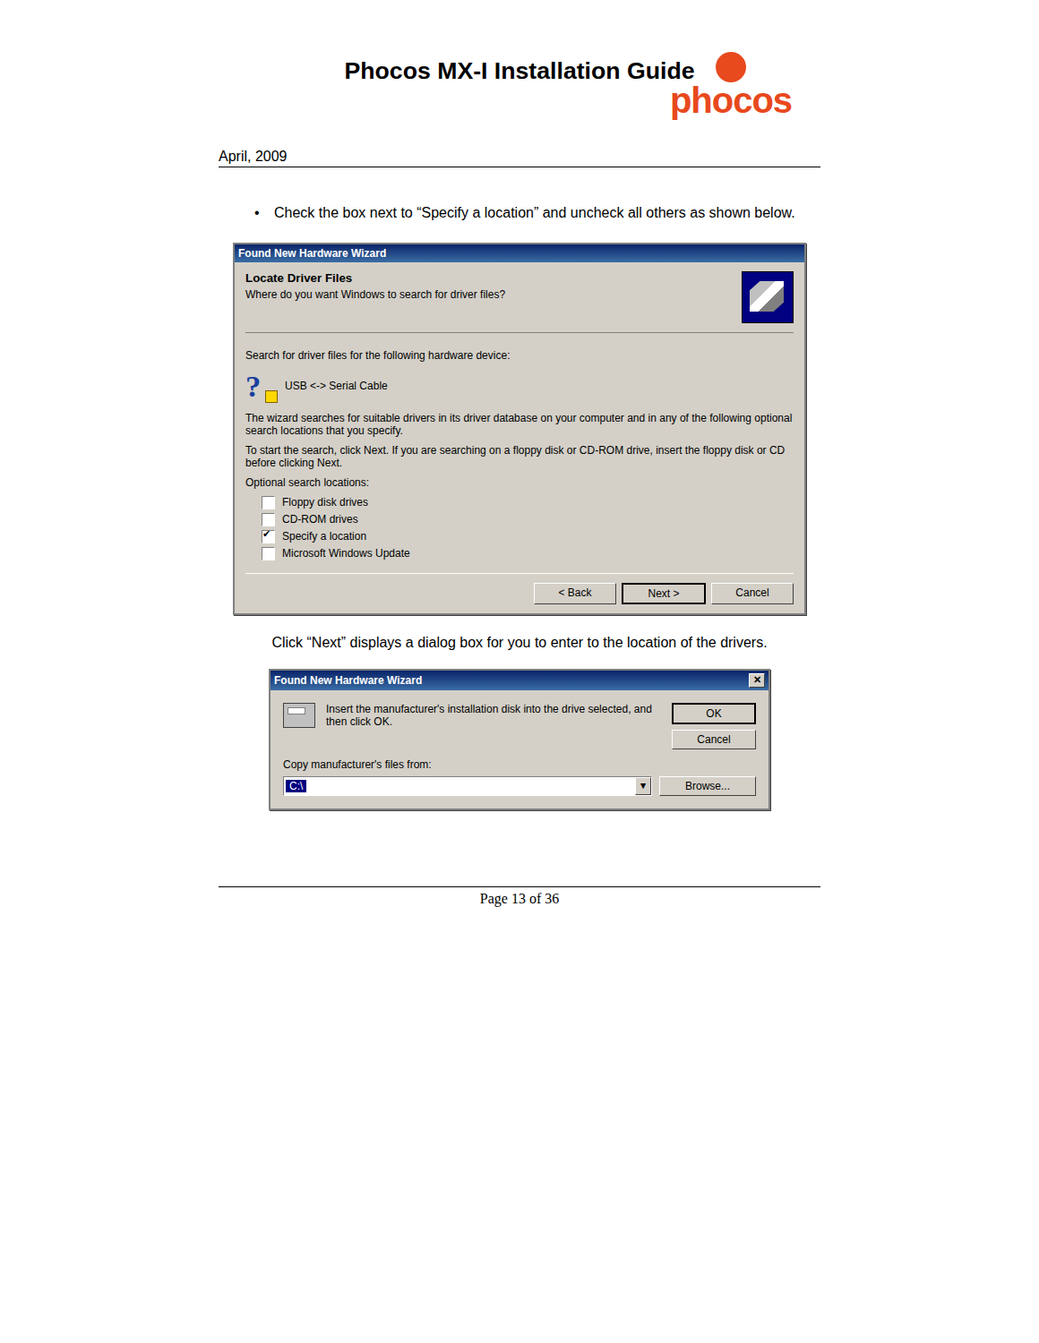Phocos MX-I Installation Guide
phocos
April, 2009
Check the box next to “Specify a location” and uncheck all others as shown below.
Found New Hardware Wizard
Locate Driver Files
Where do you want Windows to search for driver files?
Search for driver files for the following hardware device:
?
USB <-> Serial Cable
The wizard searches for suitable drivers in its driver database on your computer and in any of the following optional search locations that you specify.
To start the search, click Next. If you are searching on a floppy disk or CD-ROM drive, insert the floppy disk or CD before clicking Next.
Optional search locations:
Floppy disk drives
CD-ROM drives
Specify a location
Microsoft Windows Update
< Back
Next >
Cancel
Click “Next” displays a dialog box for you to enter to the location of the drivers.
Found New Hardware Wizard ✕
Insert the manufacturer's installation disk into the drive selected, and then click OK.
OK
Cancel
Copy manufacturer's files from:
C:\ ▼
Browse...
Page 13 of 36